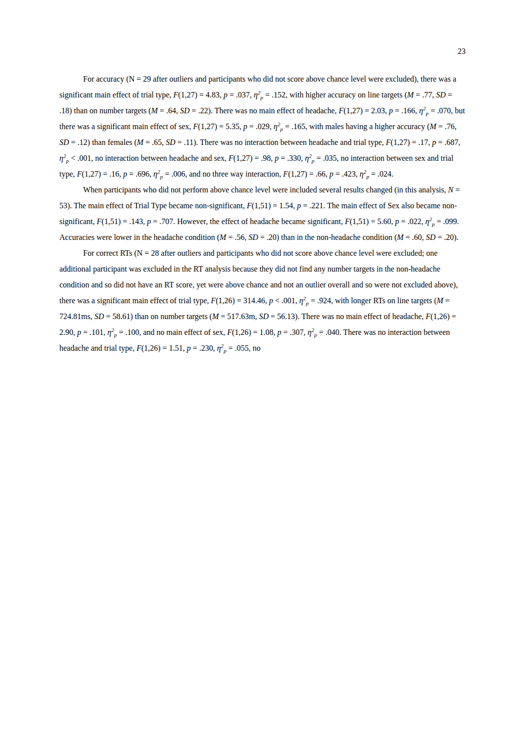23
For accuracy (N = 29 after outliers and participants who did not score above chance level were excluded), there was a significant main effect of trial type, F(1,27) = 4.83, p = .037, η2p = .152, with higher accuracy on line targets (M = .77, SD = .18) than on number targets (M = .64, SD = .22). There was no main effect of headache, F(1,27) = 2.03, p = .166, η2p = .070, but there was a significant main effect of sex, F(1,27) = 5.35, p = .029, η2p = .165, with males having a higher accuracy (M = .76, SD = .12) than females (M = .65, SD = .11). There was no interaction between headache and trial type, F(1,27) = .17, p = .687, η2p < .001, no interaction between headache and sex, F(1,27) = .98, p = .330, η2p = .035, no interaction between sex and trial type, F(1,27) = .16, p = .696, η2p = .006, and no three way interaction, F(1,27) = .66, p = .423, η2p = .024.
When participants who did not perform above chance level were included several results changed (in this analysis, N = 53). The main effect of Trial Type became non-significant, F(1,51) = 1.54, p = .221. The main effect of Sex also became non-significant, F(1,51) = .143, p = .707. However, the effect of headache became significant, F(1,51) = 5.60, p = .022, η2p = .099. Accuracies were lower in the headache condition (M = .56, SD = .20) than in the non-headache condition (M = .60, SD = .20).
For correct RTs (N = 28 after outliers and participants who did not score above chance level were excluded; one additional participant was excluded in the RT analysis because they did not find any number targets in the non-headache condition and so did not have an RT score, yet were above chance and not an outlier overall and so were not excluded above), there was a significant main effect of trial type, F(1,26) = 314.46, p < .001, η2p = .924, with longer RTs on line targets (M = 724.81ms, SD = 58.61) than on number targets (M = 517.63m, SD = 56.13). There was no main effect of headache, F(1,26) = 2.90, p = .101, η2p = .100, and no main effect of sex, F(1,26) = 1.08, p = .307, η2p = .040. There was no interaction between headache and trial type, F(1,26) = 1.51, p = .230, η2p = .055, no